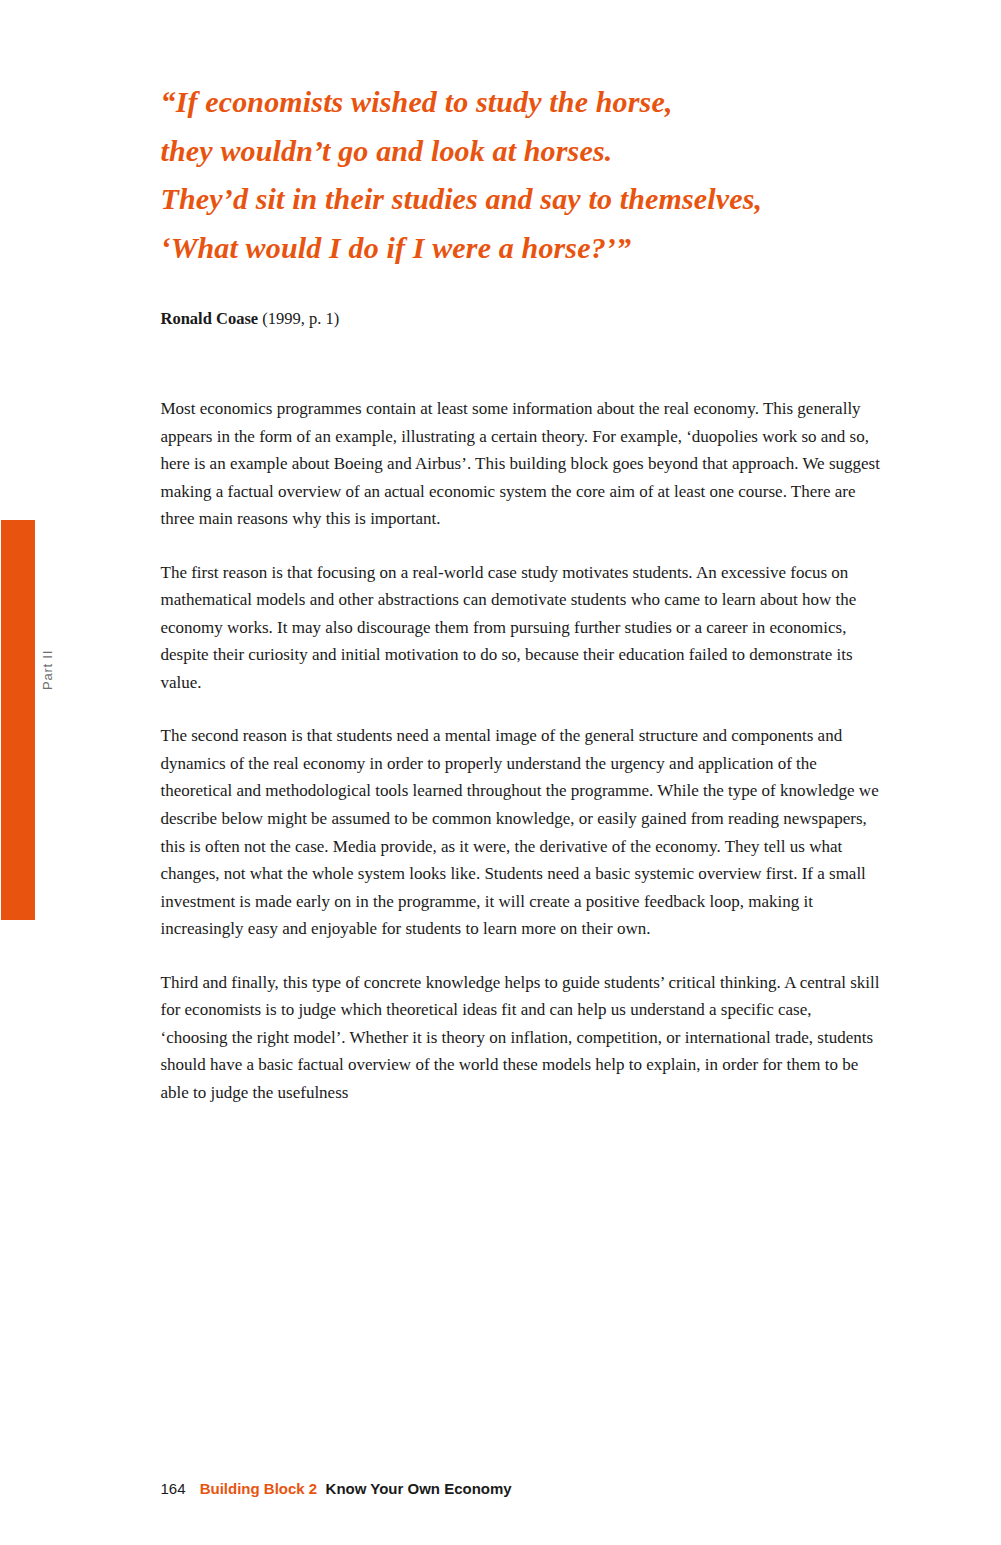Part II
“If economists wished to study the horse,
they wouldn’t go and look at horses.
They’d sit in their studies and say to themselves,
‘What would I do if I were a horse?’”
Ronald Coase (1999, p. 1)
Most economics programmes contain at least some information about the real economy. This generally appears in the form of an example, illustrating a certain theory. For example, ‘duopolies work so and so, here is an example about Boeing and Airbus’. This building block goes beyond that approach. We suggest making a factual overview of an actual economic system the core aim of at least one course. There are three main reasons why this is important.
The first reason is that focusing on a real-world case study motivates students. An excessive focus on mathematical models and other abstractions can demotivate students who came to learn about how the economy works. It may also discourage them from pursuing further studies or a career in economics, despite their curiosity and initial motivation to do so, because their education failed to demonstrate its value.
The second reason is that students need a mental image of the general structure and components and dynamics of the real economy in order to properly understand the urgency and application of the theoretical and methodological tools learned throughout the programme. While the type of knowledge we describe below might be assumed to be common knowledge, or easily gained from reading newspapers, this is often not the case. Media provide, as it were, the derivative of the economy. They tell us what changes, not what the whole system looks like. Students need a basic systemic overview first. If a small investment is made early on in the programme, it will create a positive feedback loop, making it increasingly easy and enjoyable for students to learn more on their own.
Third and finally, this type of concrete knowledge helps to guide students’ critical thinking. A central skill for economists is to judge which theoretical ideas fit and can help us understand a specific case, ‘choosing the right model’. Whether it is theory on inflation, competition, or international trade, students should have a basic factual overview of the world these models help to explain, in order for them to be able to judge the usefulness
164 Building Block 2 Know Your Own Economy